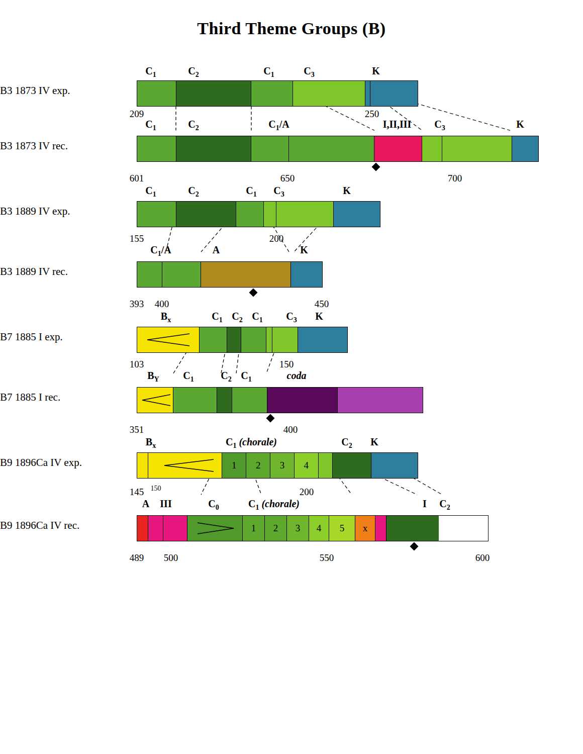Third Theme Groups (B)
B3 1873 IV exp.
C1
C2
C1
C3
K
209
250
B3 1873 IV rec.
C1
C2
C1/A
I,II,III
C3
K
601
650
700
B3 1889 IV exp.
C1
C2
C1
C3
K
155
200
B3 1889 IV rec.
C1/A
A
K
393
400
450
B7 1885 I exp.
Bx
C1
C2
C1
C3
K
103
150
B7 1885 I rec.
BY
C1
C2
C1
coda
351
400
B9 1896Ca IV exp.
Bx
C1 (chorale)
C2
K
1
2
3
4
145
150
200
B9 1896Ca IV rec.
A
III
C0
C1 (chorale)
I
C2
1
2
3
4
5
x
489
500
550
600